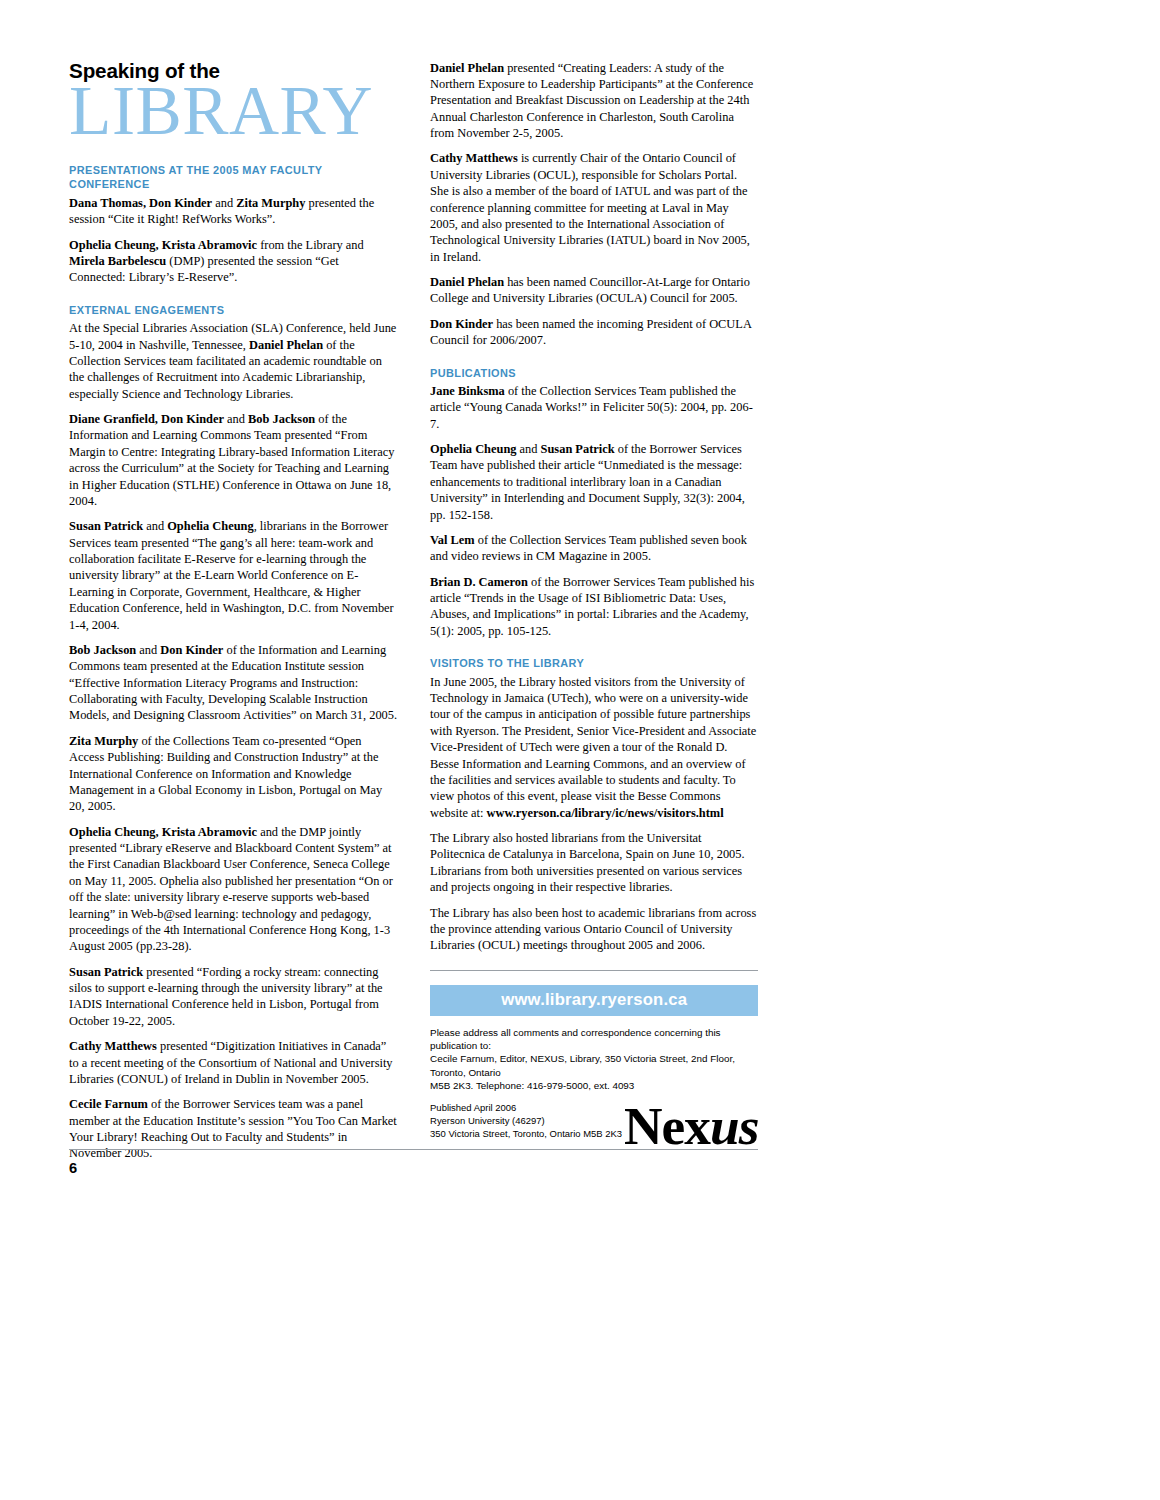Speaking of the
LIBRARY
PRESENTATIONS AT THE 2005 MAY FACULTY CONFERENCE
Dana Thomas, Don Kinder and Zita Murphy presented the session “Cite it Right! RefWorks Works”.
Ophelia Cheung, Krista Abramovic from the Library and Mirela Barbelescu (DMP) presented the session “Get Connected: Library’s E-Reserve”.
EXTERNAL ENGAGEMENTS
At the Special Libraries Association (SLA) Conference, held June 5-10, 2004 in Nashville, Tennessee, Daniel Phelan of the Collection Services team facilitated an academic roundtable on the challenges of Recruitment into Academic Librarianship, especially Science and Technology Libraries.
Diane Granfield, Don Kinder and Bob Jackson of the Information and Learning Commons Team presented “From Margin to Centre: Integrating Library-based Information Literacy across the Curriculum” at the Society for Teaching and Learning in Higher Education (STLHE) Conference in Ottawa on June 18, 2004.
Susan Patrick and Ophelia Cheung, librarians in the Borrower Services team presented “The gang’s all here: team-work and collaboration facilitate E-Reserve for e-learning through the university library” at the E-Learn World Conference on E-Learning in Corporate, Government, Healthcare, & Higher Education Conference, held in Washington, D.C. from November 1-4, 2004.
Bob Jackson and Don Kinder of the Information and Learning Commons team presented at the Education Institute session “Effective Information Literacy Programs and Instruction: Collaborating with Faculty, Developing Scalable Instruction Models, and Designing Classroom Activities” on March 31, 2005.
Zita Murphy of the Collections Team co-presented “Open Access Publishing: Building and Construction Industry” at the International Conference on Information and Knowledge Management in a Global Economy in Lisbon, Portugal on May 20, 2005.
Ophelia Cheung, Krista Abramovic and the DMP jointly presented “Library eReserve and Blackboard Content System” at the First Canadian Blackboard User Conference, Seneca College on May 11, 2005. Ophelia also published her presentation “On or off the slate: university library e-reserve supports web-based learning” in Web-b@sed learning: technology and pedagogy, proceedings of the 4th International Conference Hong Kong, 1-3 August 2005 (pp.23-28).
Susan Patrick presented “Fording a rocky stream: connecting silos to support e-learning through the university library” at the IADIS International Conference held in Lisbon, Portugal from October 19-22, 2005.
Cathy Matthews presented “Digitization Initiatives in Canada” to a recent meeting of the Consortium of National and University Libraries (CONUL) of Ireland in Dublin in November 2005.
Cecile Farnum of the Borrower Services team was a panel member at the Education Institute’s session ”You Too Can Market Your Library! Reaching Out to Faculty and Students” in November 2005.
Daniel Phelan presented “Creating Leaders: A study of the Northern Exposure to Leadership Participants” at the Conference Presentation and Breakfast Discussion on Leadership at the 24th Annual Charleston Conference in Charleston, South Carolina from November 2-5, 2005.
Cathy Matthews is currently Chair of the Ontario Council of University Libraries (OCUL), responsible for Scholars Portal. She is also a member of the board of IATUL and was part of the conference planning committee for meeting at Laval in May 2005, and also presented to the International Association of Technological University Libraries (IATUL) board in Nov 2005, in Ireland.
Daniel Phelan has been named Councillor-At-Large for Ontario College and University Libraries (OCULA) Council for 2005.
Don Kinder has been named the incoming President of OCULA Council for 2006/2007.
PUBLICATIONS
Jane Binksma of the Collection Services Team published the article “Young Canada Works!” in Feliciter 50(5): 2004, pp. 206-7.
Ophelia Cheung and Susan Patrick of the Borrower Services Team have published their article “Unmediated is the message: enhancements to traditional interlibrary loan in a Canadian University” in Interlending and Document Supply, 32(3): 2004, pp. 152-158.
Val Lem of the Collection Services Team published seven book and video reviews in CM Magazine in 2005.
Brian D. Cameron of the Borrower Services Team published his article “Trends in the Usage of ISI Bibliometric Data: Uses, Abuses, and Implications” in portal: Libraries and the Academy, 5(1): 2005, pp. 105-125.
VISITORS TO THE LIBRARY
In June 2005, the Library hosted visitors from the University of Technology in Jamaica (UTech), who were on a university-wide tour of the campus in anticipation of possible future partnerships with Ryerson. The President, Senior Vice-President and Associate Vice-President of UTech were given a tour of the Ronald D. Besse Information and Learning Commons, and an overview of the facilities and services available to students and faculty. To view photos of this event, please visit the Besse Commons website at: www.ryerson.ca/library/ic/news/visitors.html
The Library also hosted librarians from the Universitat Politecnica de Catalunya in Barcelona, Spain on June 10, 2005. Librarians from both universities presented on various services and projects ongoing in their respective libraries.
The Library has also been host to academic librarians from across the province attending various Ontario Council of University Libraries (OCUL) meetings throughout 2005 and 2006.
www.library.ryerson.ca
Please address all comments and correspondence concerning this publication to:
Cecile Farnum, Editor, NEXUS, Library, 350 Victoria Street, 2nd Floor, Toronto, Ontario
M5B 2K3. Telephone: 416-979-5000, ext. 4093
Published April 2006
Ryerson University (46297)
350 Victoria Street, Toronto, Ontario M5B 2K3
Nexus
6